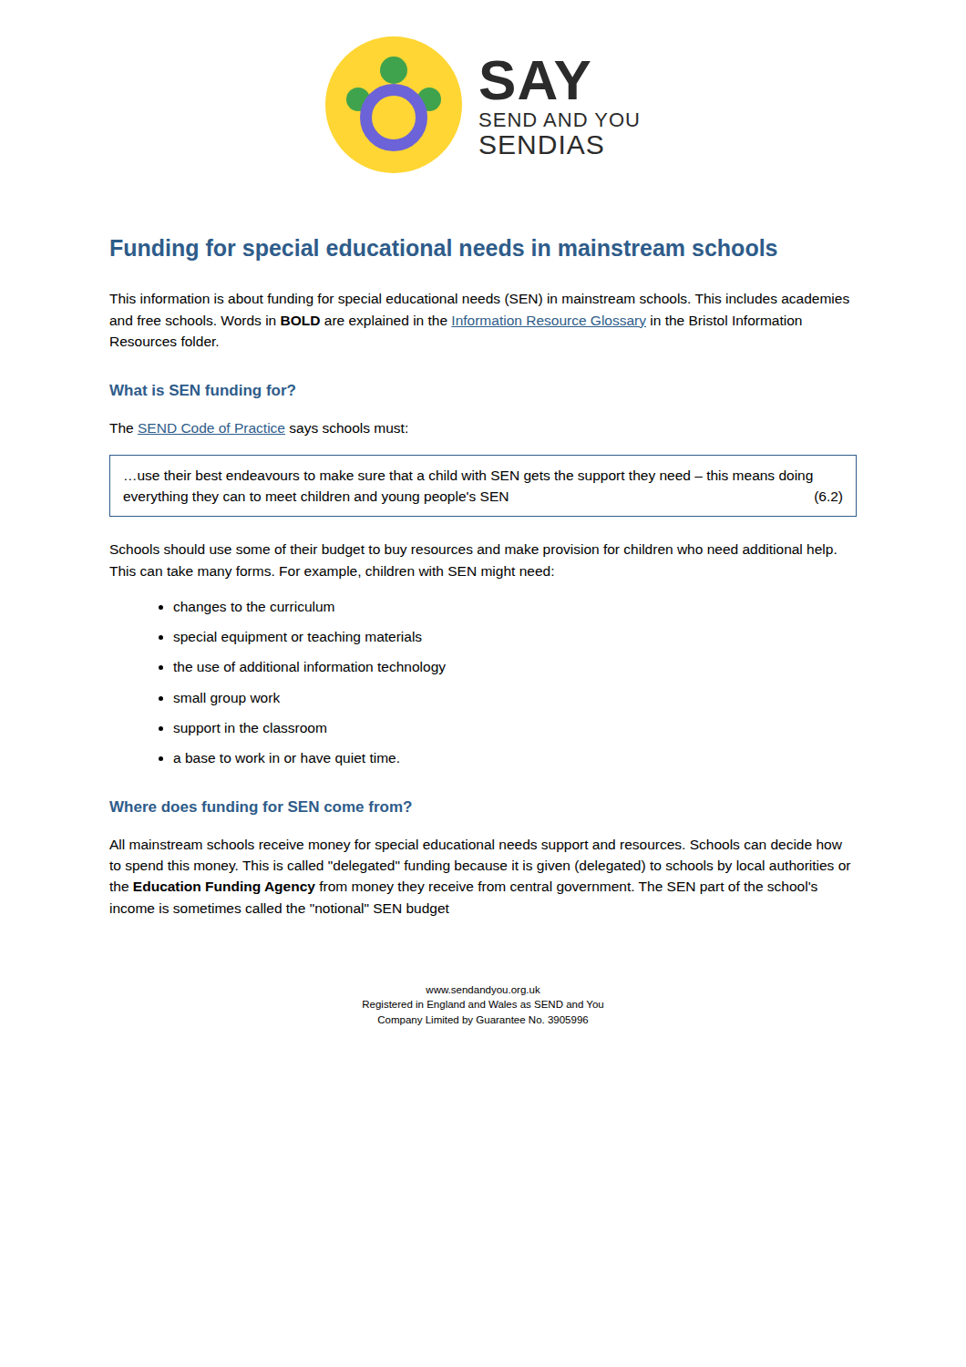SAY
SEND AND YOU
SENDIAS
Funding for special educational needs in mainstream schools
This information is about funding for special educational needs (SEN) in mainstream schools. This includes academies and free schools. Words in BOLD are explained in the Information Resource Glossary in the Bristol Information Resources folder.
What is SEN funding for?
The SEND Code of Practice says schools must:
…use their best endeavours to make sure that a child with SEN gets the support they need – this means doing everything they can to meet children and young people's SEN (6.2)
Schools should use some of their budget to buy resources and make provision for children who need additional help. This can take many forms. For example, children with SEN might need:
changes to the curriculum
special equipment or teaching materials
the use of additional information technology
small group work
support in the classroom
a base to work in or have quiet time.
Where does funding for SEN come from?
All mainstream schools receive money for special educational needs support and resources. Schools can decide how to spend this money. This is called "delegated" funding because it is given (delegated) to schools by local authorities or the Education Funding Agency from money they receive from central government. The SEN part of the school's income is sometimes called the "notional" SEN budget
www.sendandyou.org.uk
Registered in England and Wales as SEND and You
Company Limited by Guarantee No. 3905996